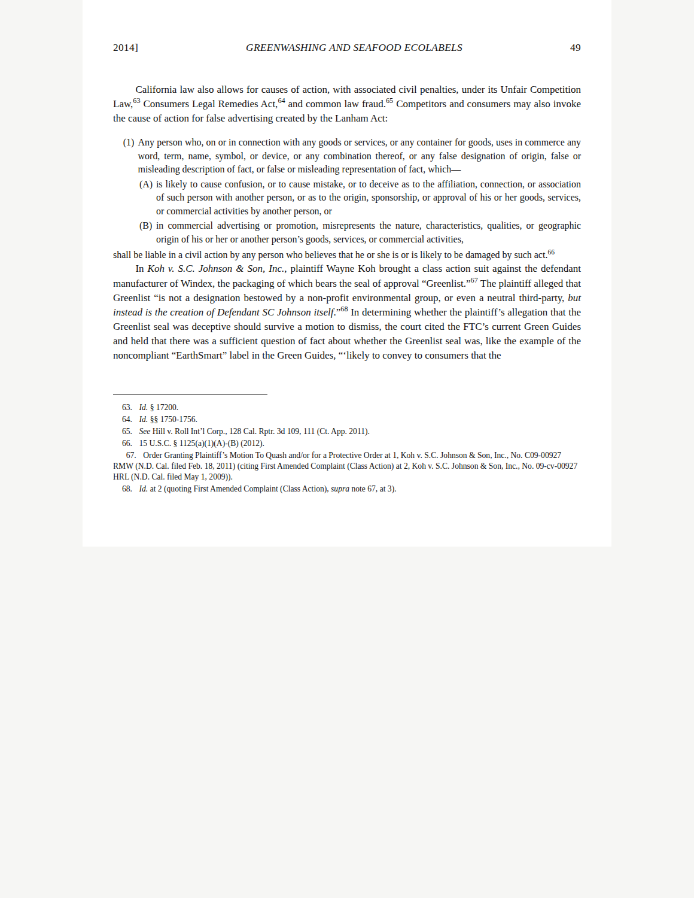2014] GREENWASHING AND SEAFOOD ECOLABELS 49
California law also allows for causes of action, with associated civil penalties, under its Unfair Competition Law,63 Consumers Legal Remedies Act,64 and common law fraud.65 Competitors and consumers may also invoke the cause of action for false advertising created by the Lanham Act:
(1) Any person who, on or in connection with any goods or services, or any container for goods, uses in commerce any word, term, name, symbol, or device, or any combination thereof, or any false designation of origin, false or misleading description of fact, or false or misleading representation of fact, which—
(A) is likely to cause confusion, or to cause mistake, or to deceive as to the affiliation, connection, or association of such person with another person, or as to the origin, sponsorship, or approval of his or her goods, services, or commercial activities by another person, or
(B) in commercial advertising or promotion, misrepresents the nature, characteristics, qualities, or geographic origin of his or her or another person’s goods, services, or commercial activities,
shall be liable in a civil action by any person who believes that he or she is or is likely to be damaged by such act.66
In Koh v. S.C. Johnson & Son, Inc., plaintiff Wayne Koh brought a class action suit against the defendant manufacturer of Windex, the packaging of which bears the seal of approval “Greenlist.”67 The plaintiff alleged that Greenlist “is not a designation bestowed by a non-profit environmental group, or even a neutral third-party, but instead is the creation of Defendant SC Johnson itself.”68 In determining whether the plaintiff’s allegation that the Greenlist seal was deceptive should survive a motion to dismiss, the court cited the FTC’s current Green Guides and held that there was a sufficient question of fact about whether the Greenlist seal was, like the example of the noncompliant “EarthSmart” label in the Green Guides, “‘likely to convey to consumers that the
63. Id. § 17200.
64. Id. §§ 1750-1756.
65. See Hill v. Roll Int’l Corp., 128 Cal. Rptr. 3d 109, 111 (Ct. App. 2011).
66. 15 U.S.C. § 1125(a)(1)(A)-(B) (2012).
67. Order Granting Plaintiff’s Motion To Quash and/or for a Protective Order at 1, Koh v. S.C. Johnson & Son, Inc., No. C09-00927 RMW (N.D. Cal. filed Feb. 18, 2011) (citing First Amended Complaint (Class Action) at 2, Koh v. S.C. Johnson & Son, Inc., No. 09-cv-00927 HRL (N.D. Cal. filed May 1, 2009)).
68. Id. at 2 (quoting First Amended Complaint (Class Action), supra note 67, at 3).